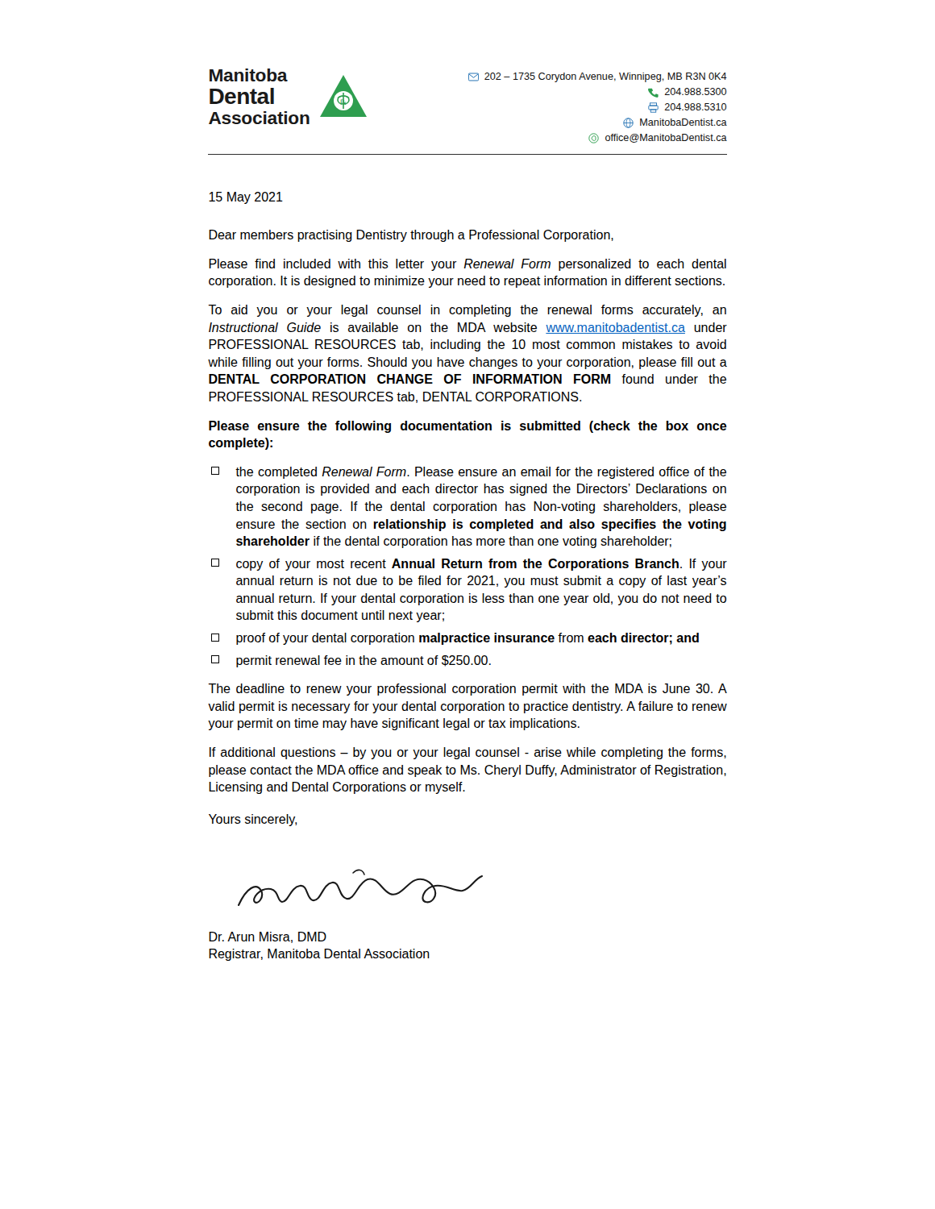Manitoba
Dental
Association
℞
202 – 1735 Corydon Avenue, Winnipeg, MB R3N 0K4
204.988.5300
204.988.5310
ManitobaDentist.ca
office@ManitobaDentist.ca
15 May 2021
Dear members practising Dentistry through a Professional Corporation,
Please find included with this letter your Renewal Form personalized to each dental corporation. It is designed to minimize your need to repeat information in different sections.
To aid you or your legal counsel in completing the renewal forms accurately, an Instructional Guide is available on the MDA website www.manitobadentist.ca under PROFESSIONAL RESOURCES tab, including the 10 most common mistakes to avoid while filling out your forms. Should you have changes to your corporation, please fill out a DENTAL CORPORATION CHANGE OF INFORMATION FORM found under the PROFESSIONAL RESOURCES tab, DENTAL CORPORATIONS.
Please ensure the following documentation is submitted (check the box once complete):
the completed Renewal Form. Please ensure an email for the registered office of the corporation is provided and each director has signed the Directors’ Declarations on the second page. If the dental corporation has Non-voting shareholders, please ensure the section on relationship is completed and also specifies the voting shareholder if the dental corporation has more than one voting shareholder;
copy of your most recent Annual Return from the Corporations Branch. If your annual return is not due to be filed for 2021, you must submit a copy of last year’s annual return. If your dental corporation is less than one year old, you do not need to submit this document until next year;
proof of your dental corporation malpractice insurance from each director; and
permit renewal fee in the amount of $250.00.
The deadline to renew your professional corporation permit with the MDA is June 30. A valid permit is necessary for your dental corporation to practice dentistry. A failure to renew your permit on time may have significant legal or tax implications.
If additional questions – by you or your legal counsel - arise while completing the forms, please contact the MDA office and speak to Ms. Cheryl Duffy, Administrator of Registration, Licensing and Dental Corporations or myself.
Yours sincerely,
Dr. Arun Misra, DMD
Registrar, Manitoba Dental Association